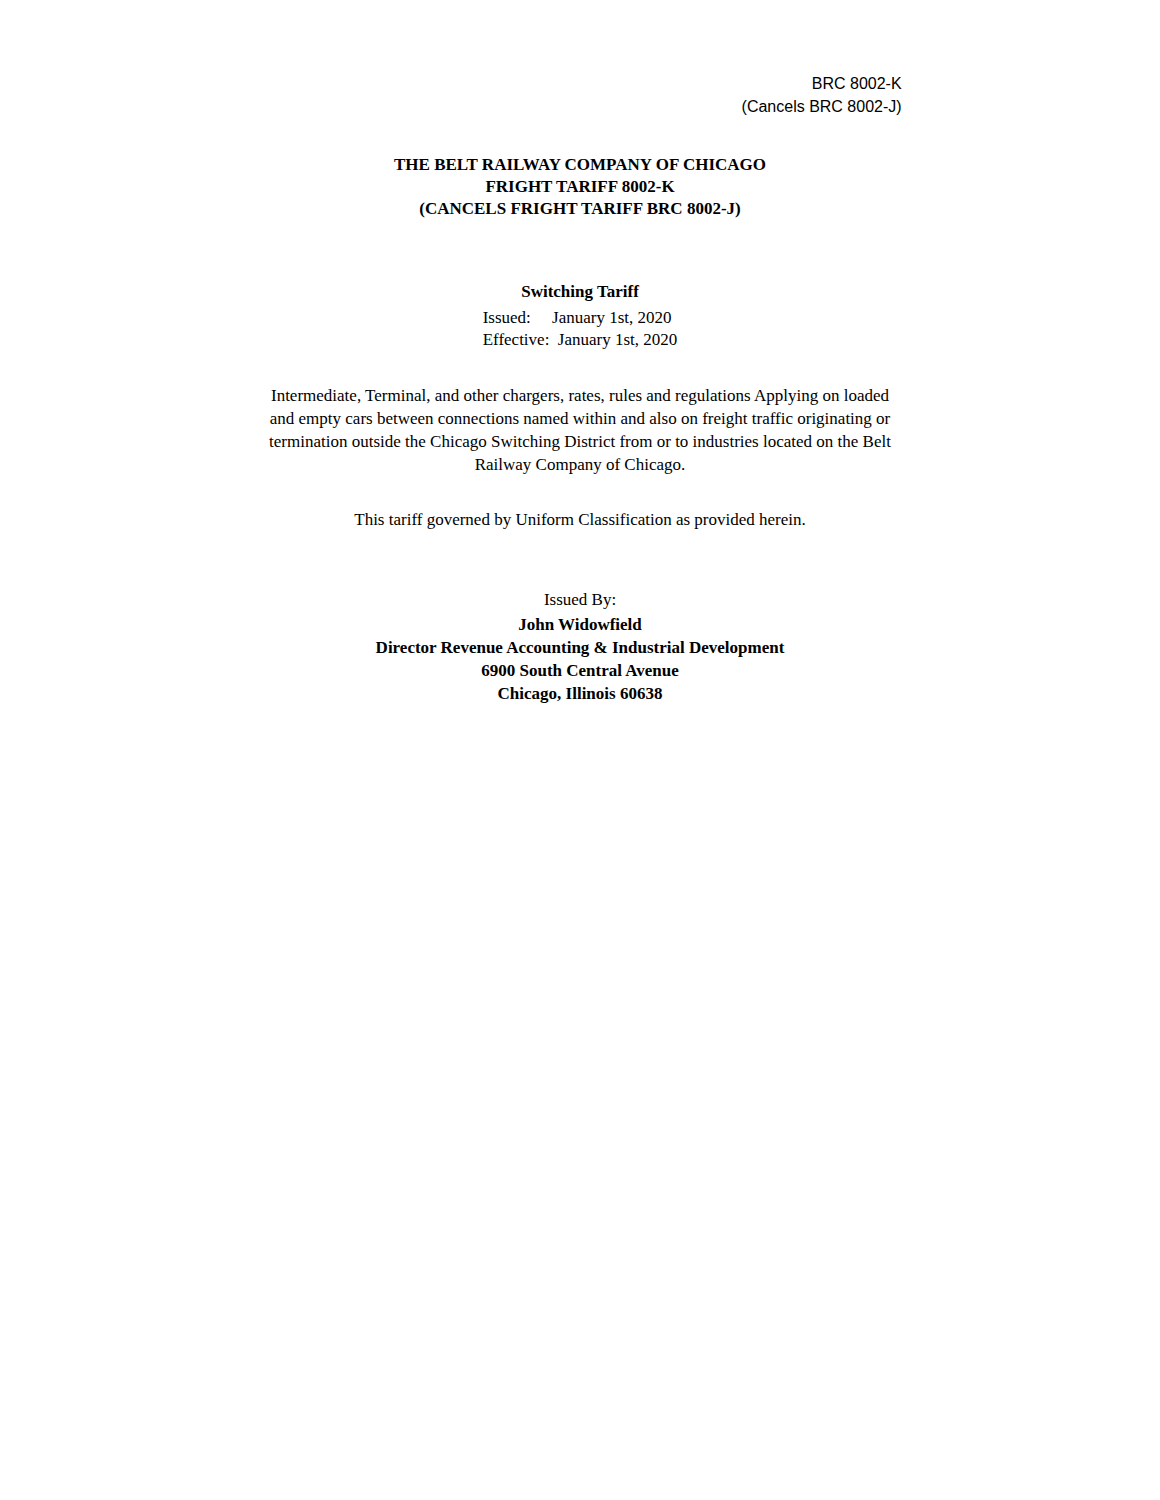BRC 8002-K
(Cancels BRC 8002-J)
THE BELT RAILWAY COMPANY OF CHICAGO
FRIGHT TARIFF 8002-K
(CANCELS FRIGHT TARIFF BRC 8002-J)
Switching Tariff
Issued: January 1st, 2020
Effective: January 1st, 2020
Intermediate, Terminal, and other chargers, rates, rules and regulations Applying on loaded and empty cars between connections named within and also on freight traffic originating or termination outside the Chicago Switching District from or to industries located on the Belt Railway Company of Chicago.
This tariff governed by Uniform Classification as provided herein.
Issued By:
John Widowfield
Director Revenue Accounting & Industrial Development
6900 South Central Avenue
Chicago, Illinois 60638